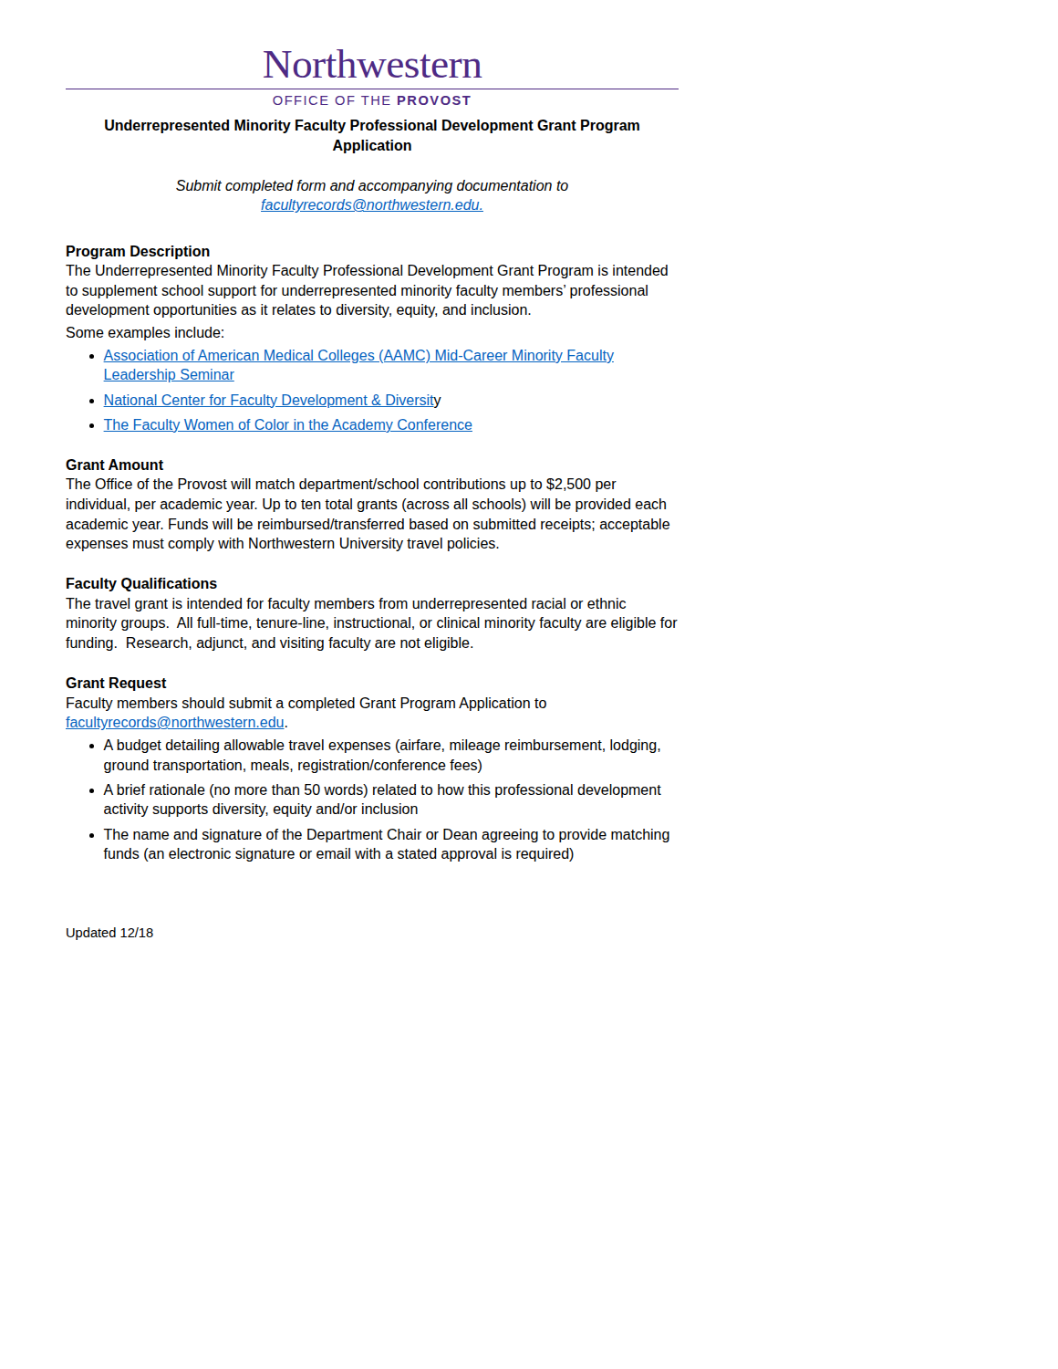Northwestern
Office of the Provost
Underrepresented Minority Faculty Professional Development Grant Program Application
Submit completed form and accompanying documentation to facultyrecords@northwestern.edu.
Program Description
The Underrepresented Minority Faculty Professional Development Grant Program is intended to supplement school support for underrepresented minority faculty members’ professional development opportunities as it relates to diversity, equity, and inclusion.
Some examples include:
Association of American Medical Colleges (AAMC) Mid-Career Minority Faculty Leadership Seminar
National Center for Faculty Development & Diversity
The Faculty Women of Color in the Academy Conference
Grant Amount
The Office of the Provost will match department/school contributions up to $2,500 per individual, per academic year. Up to ten total grants (across all schools) will be provided each academic year. Funds will be reimbursed/transferred based on submitted receipts; acceptable expenses must comply with Northwestern University travel policies.
Faculty Qualifications
The travel grant is intended for faculty members from underrepresented racial or ethnic minority groups. All full-time, tenure-line, instructional, or clinical minority faculty are eligible for funding. Research, adjunct, and visiting faculty are not eligible.
Grant Request
Faculty members should submit a completed Grant Program Application to facultyrecords@northwestern.edu.
A budget detailing allowable travel expenses (airfare, mileage reimbursement, lodging, ground transportation, meals, registration/conference fees)
A brief rationale (no more than 50 words) related to how this professional development activity supports diversity, equity and/or inclusion
The name and signature of the Department Chair or Dean agreeing to provide matching funds (an electronic signature or email with a stated approval is required)
Updated 12/18